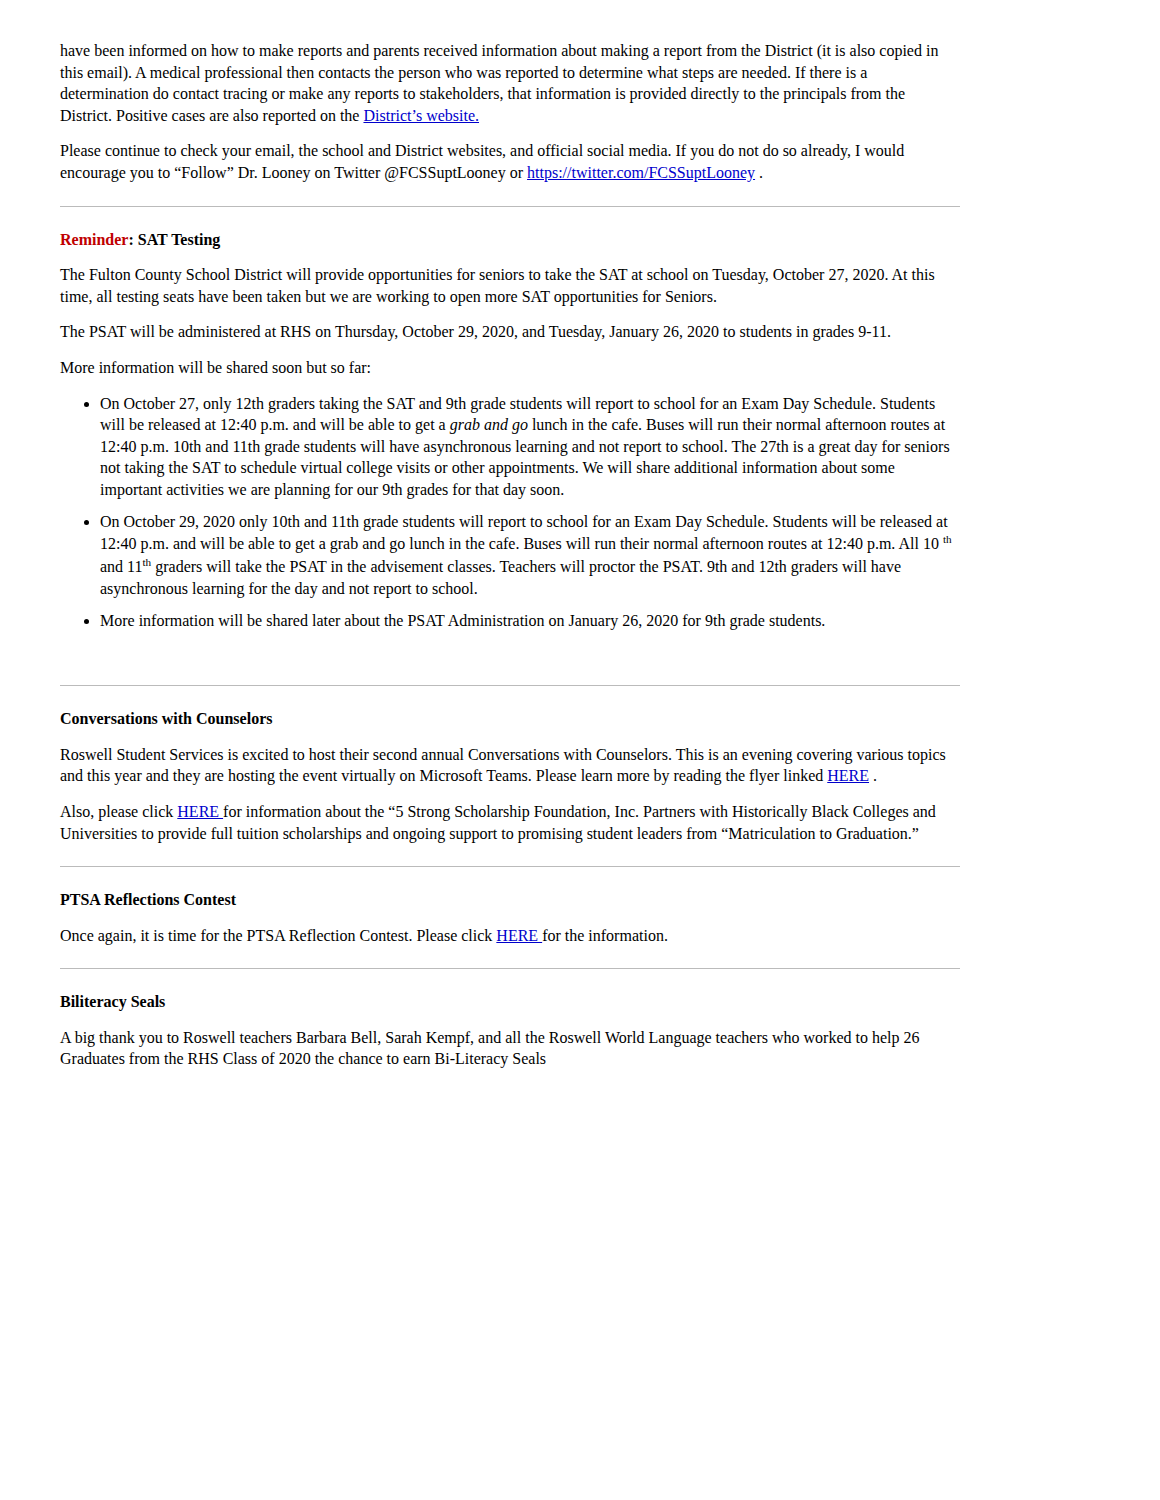have been informed on how to make reports and parents received information about making a report from the District (it is also copied in this email). A medical professional then contacts the person who was reported to determine what steps are needed. If there is a determination do contact tracing or make any reports to stakeholders, that information is provided directly to the principals from the District. Positive cases are also reported on the District’s website.
Please continue to check your email, the school and District websites, and official social media. If you do not do so already, I would encourage you to “Follow” Dr. Looney on Twitter @FCSSuptLooney or https://twitter.com/FCSSuptLooney .
Reminder: SAT Testing
The Fulton County School District will provide opportunities for seniors to take the SAT at school on Tuesday, October 27, 2020. At this time, all testing seats have been taken but we are working to open more SAT opportunities for Seniors.
The PSAT will be administered at RHS on Thursday, October 29, 2020, and Tuesday, January 26, 2020 to students in grades 9-11.
More information will be shared soon but so far:
On October 27, only 12th graders taking the SAT and 9th grade students will report to school for an Exam Day Schedule. Students will be released at 12:40 p.m. and will be able to get a grab and go lunch in the cafe. Buses will run their normal afternoon routes at 12:40 p.m. 10th and 11th grade students will have asynchronous learning and not report to school. The 27th is a great day for seniors not taking the SAT to schedule virtual college visits or other appointments. We will share additional information about some important activities we are planning for our 9th grades for that day soon.
On October 29, 2020 only 10th and 11th grade students will report to school for an Exam Day Schedule. Students will be released at 12:40 p.m. and will be able to get a grab and go lunch in the cafe. Buses will run their normal afternoon routes at 12:40 p.m. All 10 th and 11th graders will take the PSAT in the advisement classes. Teachers will proctor the PSAT. 9th and 12th graders will have asynchronous learning for the day and not report to school.
More information will be shared later about the PSAT Administration on January 26, 2020 for 9th grade students.
Conversations with Counselors
Roswell Student Services is excited to host their second annual Conversations with Counselors. This is an evening covering various topics and this year and they are hosting the event virtually on Microsoft Teams. Please learn more by reading the flyer linked HERE .
Also, please click HERE for information about the “5 Strong Scholarship Foundation, Inc. Partners with Historically Black Colleges and Universities to provide full tuition scholarships and ongoing support to promising student leaders from “Matriculation to Graduation.”
PTSA Reflections Contest
Once again, it is time for the PTSA Reflection Contest. Please click HERE for the information.
Biliteracy Seals
A big thank you to Roswell teachers Barbara Bell, Sarah Kempf, and all the Roswell World Language teachers who worked to help 26 Graduates from the RHS Class of 2020 the chance to earn Bi-Literacy Seals